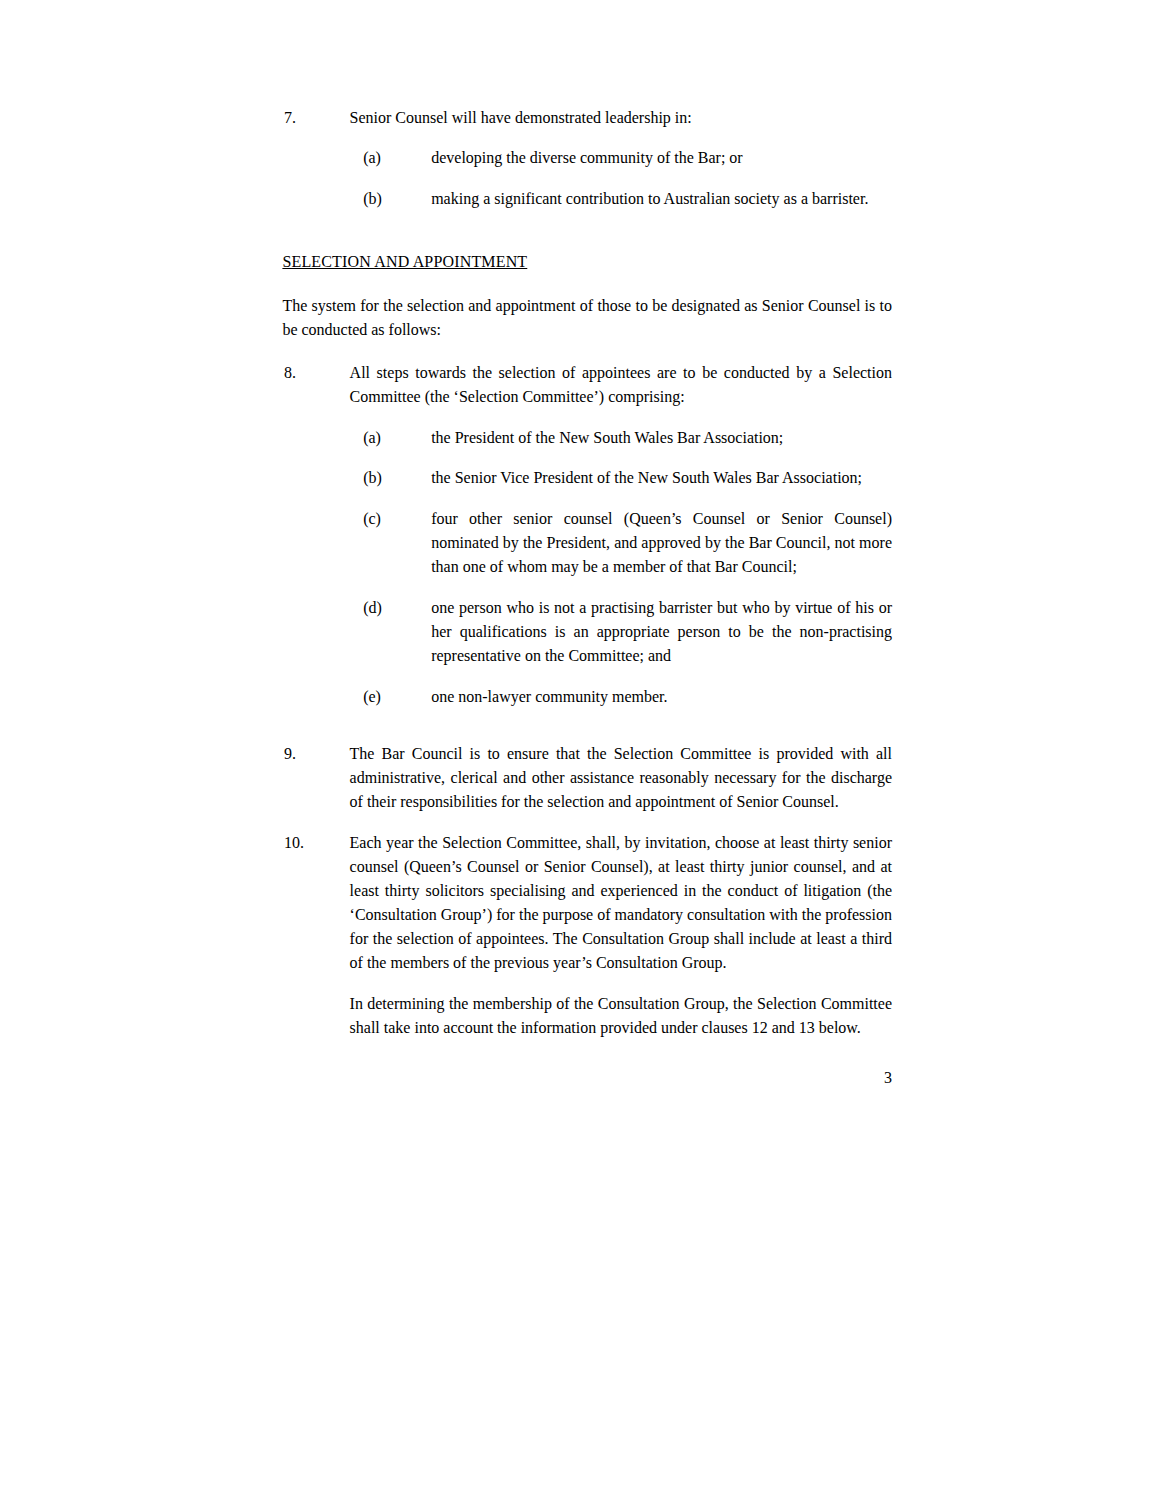7.
Senior Counsel will have demonstrated leadership in:
(a)
developing the diverse community of the Bar; or
(b)
making a significant contribution to Australian society as a barrister.
SELECTION AND APPOINTMENT
The system for the selection and appointment of those to be designated as Senior Counsel is to be conducted as follows:
8.
All steps towards the selection of appointees are to be conducted by a Selection Committee (the ‘Selection Committee’) comprising:
(a)
the President of the New South Wales Bar Association;
(b)
the Senior Vice President of the New South Wales Bar Association;
(c)
four other senior counsel (Queen’s Counsel or Senior Counsel) nominated by the President, and approved by the Bar Council, not more than one of whom may be a member of that Bar Council;
(d)
one person who is not a practising barrister but who by virtue of his or her qualifications is an appropriate person to be the non-practising representative on the Committee; and
(e)
one non-lawyer community member.
9.
The Bar Council is to ensure that the Selection Committee is provided with all administrative, clerical and other assistance reasonably necessary for the discharge of their responsibilities for the selection and appointment of Senior Counsel.
10.
Each year the Selection Committee, shall, by invitation, choose at least thirty senior counsel (Queen’s Counsel or Senior Counsel), at least thirty junior counsel, and at least thirty solicitors specialising and experienced in the conduct of litigation (the ‘Consultation Group’) for the purpose of mandatory consultation with the profession for the selection of appointees. The Consultation Group shall include at least a third of the members of the previous year’s Consultation Group.
In determining the membership of the Consultation Group, the Selection Committee shall take into account the information provided under clauses 12 and 13 below.
3